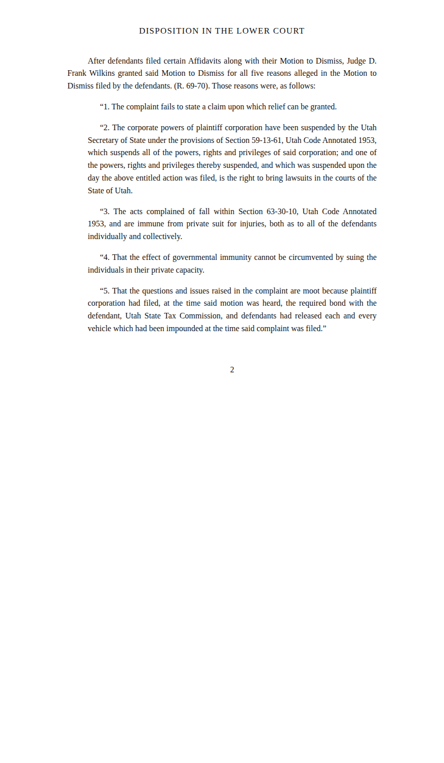Disposition in the Lower Court
After defendants filed certain Affidavits along with their Motion to Dismiss, Judge D. Frank Wilkins granted said Motion to Dismiss for all five reasons alleged in the Motion to Dismiss filed by the defendants. (R. 69-70). Those reasons were, as follows:
“1. The complaint fails to state a claim upon which relief can be granted.
“2. The corporate powers of plaintiff corporation have been suspended by the Utah Secretary of State under the provisions of Section 59-13-61, Utah Code Annotated 1953, which suspends all of the powers, rights and privileges of said corporation; and one of the powers, rights and privileges thereby suspended, and which was suspended upon the day the above entitled action was filed, is the right to bring lawsuits in the courts of the State of Utah.
“3. The acts complained of fall within Section 63-30-10, Utah Code Annotated 1953, and are immune from private suit for injuries, both as to all of the defendants individually and collectively.
“4. That the effect of governmental immunity cannot be circumvented by suing the individuals in their private capacity.
“5. That the questions and issues raised in the complaint are moot because plaintiff corporation had filed, at the time said motion was heard, the required bond with the defendant, Utah State Tax Commission, and defendants had released each and every vehicle which had been impounded at the time said complaint was filed.”
2